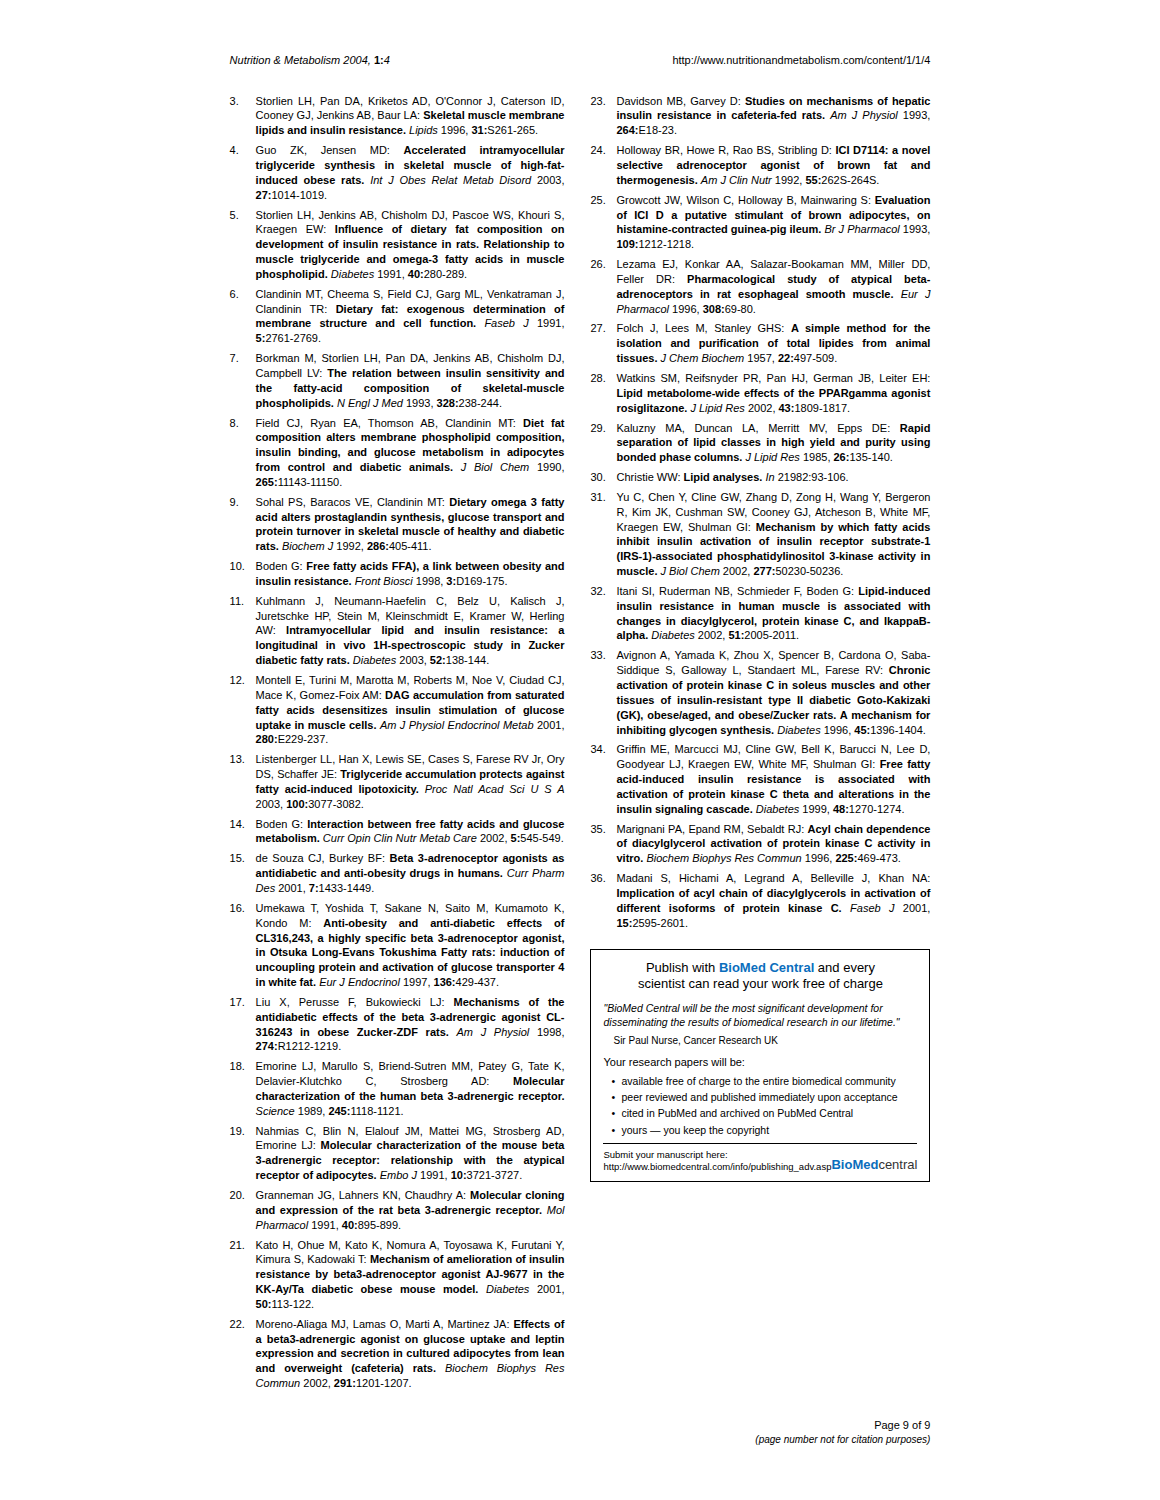Nutrition & Metabolism 2004, 1: 4
http://www.nutritionandmetabolism.com/content/1/1/4
3. Storlien LH, Pan DA, Kriketos AD, O'Connor J, Caterson ID, Cooney GJ, Jenkins AB, Baur LA: Skeletal muscle membrane lipids and insulin resistance. Lipids 1996, 31: S261-265.
4. Guo ZK, Jensen MD: Accelerated intramyocellular triglyceride synthesis in skeletal muscle of high-fat-induced obese rats. Int J Obes Relat Metab Disord 2003, 27: 1014-1019.
5. Storlien LH, Jenkins AB, Chisholm DJ, Pascoe WS, Khouri S, Kraegen EW: Influence of dietary fat composition on development of insulin resistance in rats. Relationship to muscle triglyceride and omega-3 fatty acids in muscle phospholipid. Diabetes 1991, 40: 280-289.
6. Clandinin MT, Cheema S, Field CJ, Garg ML, Venkatraman J, Clandinin TR: Dietary fat: exogenous determination of membrane structure and cell function. Faseb J 1991, 5: 2761-2769.
7. Borkman M, Storlien LH, Pan DA, Jenkins AB, Chisholm DJ, Campbell LV: The relation between insulin sensitivity and the fatty-acid composition of skeletal-muscle phospholipids. N Engl J Med 1993, 328: 238-244.
8. Field CJ, Ryan EA, Thomson AB, Clandinin MT: Diet fat composition alters membrane phospholipid composition, insulin binding, and glucose metabolism in adipocytes from control and diabetic animals. J Biol Chem 1990, 265: 11143-11150.
9. Sohal PS, Baracos VE, Clandinin MT: Dietary omega 3 fatty acid alters prostaglandin synthesis, glucose transport and protein turnover in skeletal muscle of healthy and diabetic rats. Biochem J 1992, 286: 405-411.
10. Boden G: Free fatty acids FFA), a link between obesity and insulin resistance. Front Biosci 1998, 3: D169-175.
11. Kuhlmann J, Neumann-Haefelin C, Belz U, Kalisch J, Juretschke HP, Stein M, Kleinschmidt E, Kramer W, Herling AW: Intramyocellular lipid and insulin resistance: a longitudinal in vivo 1H-spectroscopic study in Zucker diabetic fatty rats. Diabetes 2003, 52: 138-144.
12. Montell E, Turini M, Marotta M, Roberts M, Noe V, Ciudad CJ, Mace K, Gomez-Foix AM: DAG accumulation from saturated fatty acids desensitizes insulin stimulation of glucose uptake in muscle cells. Am J Physiol Endocrinol Metab 2001, 280: E229-237.
13. Listenberger LL, Han X, Lewis SE, Cases S, Farese RV Jr, Ory DS, Schaffer JE: Triglyceride accumulation protects against fatty acid-induced lipotoxicity. Proc Natl Acad Sci U S A 2003, 100: 3077-3082.
14. Boden G: Interaction between free fatty acids and glucose metabolism. Curr Opin Clin Nutr Metab Care 2002, 5: 545-549.
15. de Souza CJ, Burkey BF: Beta 3-adrenoceptor agonists as antidiabetic and anti-obesity drugs in humans. Curr Pharm Des 2001, 7: 1433-1449.
16. Umekawa T, Yoshida T, Sakane N, Saito M, Kumamoto K, Kondo M: Anti-obesity and anti-diabetic effects of CL316,243, a highly specific beta 3-adrenoceptor agonist, in Otsuka Long-Evans Tokushima Fatty rats: induction of uncoupling protein and activation of glucose transporter 4 in white fat. Eur J Endocrinol 1997, 136: 429-437.
17. Liu X, Perusse F, Bukowiecki LJ: Mechanisms of the antidiabetic effects of the beta 3-adrenergic agonist CL-316243 in obese Zucker-ZDF rats. Am J Physiol 1998, 274: R1212-1219.
18. Emorine LJ, Marullo S, Briend-Sutren MM, Patey G, Tate K, Delavier-Klutchko C, Strosberg AD: Molecular characterization of the human beta 3-adrenergic receptor. Science 1989, 245: 1118-1121.
19. Nahmias C, Blin N, Elalouf JM, Mattei MG, Strosberg AD, Emorine LJ: Molecular characterization of the mouse beta 3-adrenergic receptor: relationship with the atypical receptor of adipocytes. Embo J 1991, 10: 3721-3727.
20. Granneman JG, Lahners KN, Chaudhry A: Molecular cloning and expression of the rat beta 3-adrenergic receptor. Mol Pharmacol 1991, 40: 895-899.
21. Kato H, Ohue M, Kato K, Nomura A, Toyosawa K, Furutani Y, Kimura S, Kadowaki T: Mechanism of amelioration of insulin resistance by beta3-adrenoceptor agonist AJ-9677 in the KK-Ay/Ta diabetic obese mouse model. Diabetes 2001, 50: 113-122.
22. Moreno-Aliaga MJ, Lamas O, Marti A, Martinez JA: Effects of a beta3-adrenergic agonist on glucose uptake and leptin expression and secretion in cultured adipocytes from lean and overweight (cafeteria) rats. Biochem Biophys Res Commun 2002, 291: 1201-1207.
23. Davidson MB, Garvey D: Studies on mechanisms of hepatic insulin resistance in cafeteria-fed rats. Am J Physiol 1993, 264: E18-23.
24. Holloway BR, Howe R, Rao BS, Stribling D: ICI D7114: a novel selective adrenoceptor agonist of brown fat and thermogenesis. Am J Clin Nutr 1992, 55: 262S-264S.
25. Growcott JW, Wilson C, Holloway B, Mainwaring S: Evaluation of ICI D a putative stimulant of brown adipocytes, on histamine-contracted guinea-pig ileum. Br J Pharmacol 1993, 109: 1212-1218.
26. Lezama EJ, Konkar AA, Salazar-Bookaman MM, Miller DD, Feller DR: Pharmacological study of atypical beta-adrenoceptors in rat esophageal smooth muscle. Eur J Pharmacol 1996, 308: 69-80.
27. Folch J, Lees M, Stanley GHS: A simple method for the isolation and purification of total lipides from animal tissues. J Chem Biochem 1957, 22: 497-509.
28. Watkins SM, Reifsnyder PR, Pan HJ, German JB, Leiter EH: Lipid metabolome-wide effects of the PPARgamma agonist rosiglitazone. J Lipid Res 2002, 43: 1809-1817.
29. Kaluzny MA, Duncan LA, Merritt MV, Epps DE: Rapid separation of lipid classes in high yield and purity using bonded phase columns. J Lipid Res 1985, 26: 135-140.
30. Christie WW: Lipid analyses. In 21982:93-106.
31. Yu C, Chen Y, Cline GW, Zhang D, Zong H, Wang Y, Bergeron R, Kim JK, Cushman SW, Cooney GJ, Atcheson B, White MF, Kraegen EW, Shulman GI: Mechanism by which fatty acids inhibit insulin activation of insulin receptor substrate-1 (IRS-1)-associated phosphatidylinositol 3-kinase activity in muscle. J Biol Chem 2002, 277: 50230-50236.
32. Itani SI, Ruderman NB, Schmieder F, Boden G: Lipid-induced insulin resistance in human muscle is associated with changes in diacylglycerol, protein kinase C, and IkappaB-alpha. Diabetes 2002, 51: 2005-2011.
33. Avignon A, Yamada K, Zhou X, Spencer B, Cardona O, Saba-Siddique S, Galloway L, Standaert ML, Farese RV: Chronic activation of protein kinase C in soleus muscles and other tissues of insulin-resistant type II diabetic Goto-Kakizaki (GK), obese/aged, and obese/Zucker rats. A mechanism for inhibiting glycogen synthesis. Diabetes 1996, 45: 1396-1404.
34. Griffin ME, Marcucci MJ, Cline GW, Bell K, Barucci N, Lee D, Goodyear LJ, Kraegen EW, White MF, Shulman GI: Free fatty acid-induced insulin resistance is associated with activation of protein kinase C theta and alterations in the insulin signaling cascade. Diabetes 1999, 48: 1270-1274.
35. Marignani PA, Epand RM, Sebaldt RJ: Acyl chain dependence of diacylglycerol activation of protein kinase C activity in vitro. Biochem Biophys Res Commun 1996, 225: 469-473.
36. Madani S, Hichami A, Legrand A, Belleville J, Khan NA: Implication of acyl chain of diacylglycerols in activation of different isoforms of protein kinase C. Faseb J 2001, 15: 2595-2601.
Publish with BioMed Central and every
scientist can read your work free of charge
"BioMed Central will be the most significant development for disseminating the results of biomedical research in our lifetime."
Sir Paul Nurse, Cancer Research UK
Your research papers will be:
available free of charge to the entire biomedical community
peer reviewed and published immediately upon acceptance
cited in PubMed and archived on PubMed Central
yours — you keep the copyright
Submit your manuscript here:
http://www.biomedcentral.com/info/publishing_adv.asp
Bio Med central
Page 9 of 9
(page number not for citation purposes)